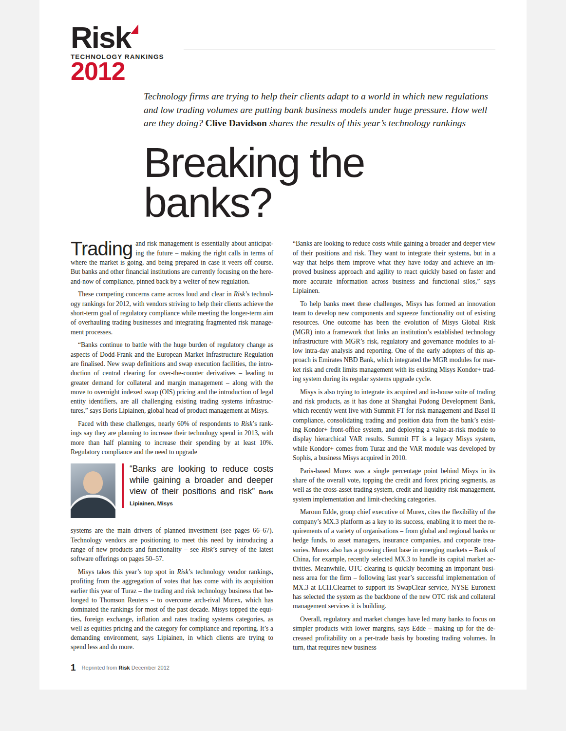Risk
TECHNOLOGY RANKINGS
2012
Technology firms are trying to help their clients adapt to a world in which new regulations and low trading volumes are putting bank business models under huge pressure. How well are they doing? Clive Davidson shares the results of this year’s technology rankings
Breaking the banks?
Trading and risk management is essentially about anticipating the future – making the right calls in terms of where the market is going, and being prepared in case it veers off course. But banks and other financial institutions are currently focusing on the here-and-now of compliance, pinned back by a welter of new regulation.
These competing concerns came across loud and clear in Risk’s technology rankings for 2012, with vendors striving to help their clients achieve the short-term goal of regulatory compliance while meeting the longer-term aim of overhauling trading businesses and integrating fragmented risk management processes.
“Banks continue to battle with the huge burden of regulatory change as aspects of Dodd-Frank and the European Market Infrastructure Regulation are finalised. New swap definitions and swap execution facilities, the introduction of central clearing for over-the-counter derivatives – leading to greater demand for collateral and margin management – along with the move to overnight indexed swap (OIS) pricing and the introduction of legal entity identifiers, are all challenging existing trading systems infrastructures,” says Boris Lipiainen, global head of product management at Misys.
Faced with these challenges, nearly 60% of respondents to Risk’s rankings say they are planning to increase their technology spend in 2013, with more than half planning to increase their spending by at least 10%. Regulatory compliance and the need to upgrade
“Banks are looking to reduce costs while gaining a broader and deeper view of their positions and risk” Boris Lipiainen, Misys
systems are the main drivers of planned investment (see pages 66–67). Technology vendors are positioning to meet this need by introducing a range of new products and functionality – see Risk’s survey of the latest software offerings on pages 50–57.
Misys takes this year’s top spot in Risk’s technology vendor rankings, profiting from the aggregation of votes that has come with its acquisition earlier this year of Turaz – the trading and risk technology business that belonged to Thomson Reuters – to overcome arch-rival Murex, which has dominated the rankings for most of the past decade. Misys topped the equities, foreign exchange, inflation and rates trading systems categories, as well as equities pricing and the category for compliance and reporting. It’s a demanding environment, says Lipiainen, in which clients are trying to spend less and do more.
“Banks are looking to reduce costs while gaining a broader and deeper view of their positions and risk. They want to integrate their systems, but in a way that helps them improve what they have today and achieve an improved business approach and agility to react quickly based on faster and more accurate information across business and functional silos,” says Lipiainen.
To help banks meet these challenges, Misys has formed an innovation team to develop new components and squeeze functionality out of existing resources. One outcome has been the evolution of Misys Global Risk (MGR) into a framework that links an institution’s established technology infrastructure with MGR’s risk, regulatory and governance modules to allow intra-day analysis and reporting. One of the early adopters of this approach is Emirates NBD Bank, which integrated the MGR modules for market risk and credit limits management with its existing Misys Kondor+ trading system during its regular systems upgrade cycle.
Misys is also trying to integrate its acquired and in-house suite of trading and risk products, as it has done at Shanghai Pudong Development Bank, which recently went live with Summit FT for risk management and Basel II compliance, consolidating trading and position data from the bank’s existing Kondor+ front-office system, and deploying a value-at-risk module to display hierarchical VAR results. Summit FT is a legacy Misys system, while Kondor+ comes from Turaz and the VAR module was developed by Sophis, a business Misys acquired in 2010.
Paris-based Murex was a single percentage point behind Misys in its share of the overall vote, topping the credit and forex pricing segments, as well as the cross-asset trading system, credit and liquidity risk management, system implementation and limit-checking categories.
Maroun Edde, group chief executive of Murex, cites the flexibility of the company’s MX.3 platform as a key to its success, enabling it to meet the requirements of a variety of organisations – from global and regional banks or hedge funds, to asset managers, insurance companies, and corporate treasuries. Murex also has a growing client base in emerging markets – Bank of China, for example, recently selected MX.3 to handle its capital market activities. Meanwhile, OTC clearing is quickly becoming an important business area for the firm – following last year’s successful implementation of MX.3 at LCH.Clearnet to support its SwapClear service, NYSE Euronext has selected the system as the backbone of the new OTC risk and collateral management services it is building.
Overall, regulatory and market changes have led many banks to focus on simpler products with lower margins, says Edde – making up for the decreased profitability on a per-trade basis by boosting trading volumes. In turn, that requires new business
1 Reprinted from Risk December 2012